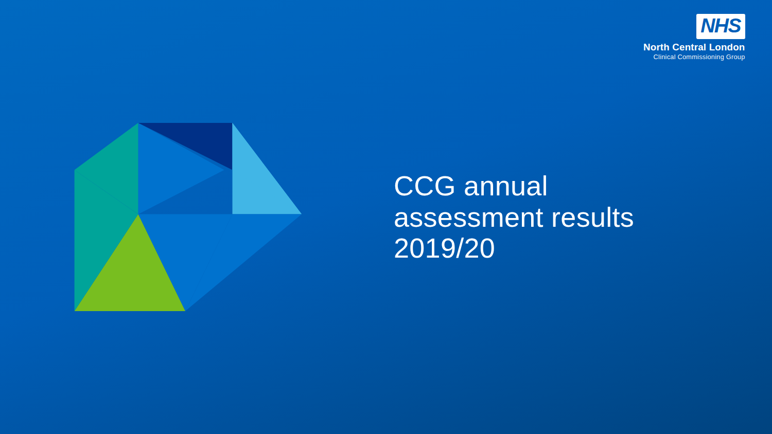NHS
North Central London
Clinical Commissioning Group
CCG annual assessment results 2019/20